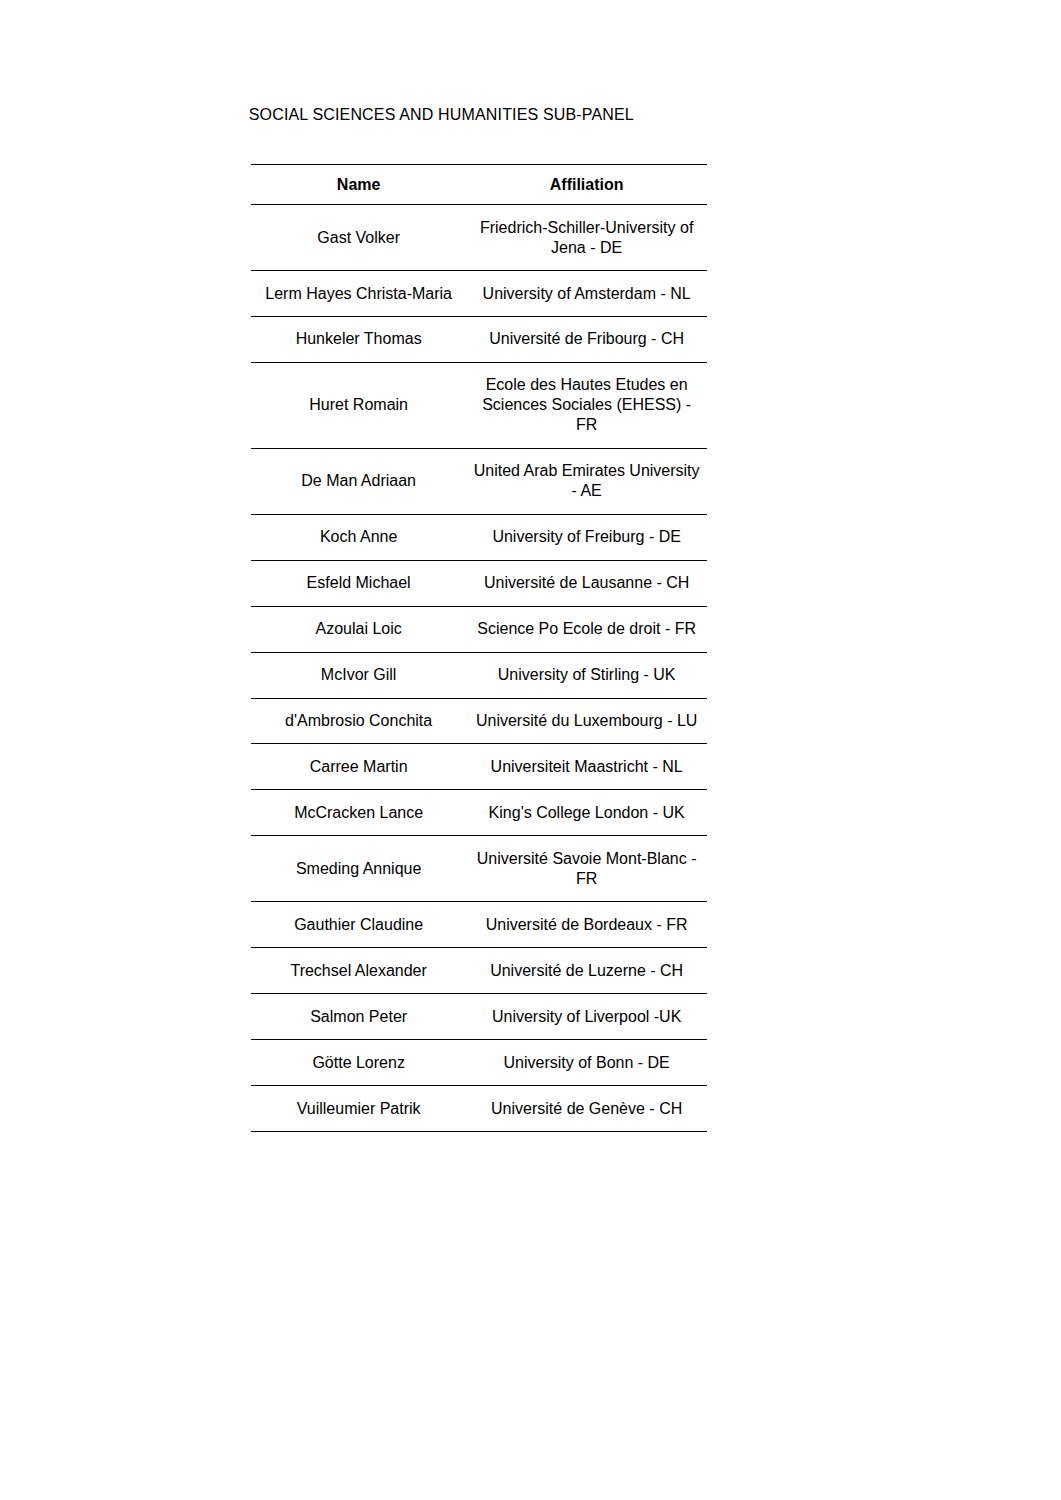SOCIAL SCIENCES AND HUMANITIES SUB-PANEL
| Name | Affiliation |
| --- | --- |
| Gast Volker | Friedrich-Schiller-University of Jena - DE |
| Lerm Hayes Christa-Maria | University of Amsterdam - NL |
| Hunkeler Thomas | Université de Fribourg - CH |
| Huret Romain | Ecole des Hautes Etudes en Sciences Sociales (EHESS) - FR |
| De Man Adriaan | United Arab Emirates University - AE |
| Koch Anne | University of Freiburg - DE |
| Esfeld Michael | Université de Lausanne - CH |
| Azoulai Loic | Science Po Ecole de droit - FR |
| McIvor Gill | University of Stirling - UK |
| d'Ambrosio Conchita | Université du Luxembourg - LU |
| Carree Martin | Universiteit Maastricht - NL |
| McCracken Lance | King's College London - UK |
| Smeding Annique | Université Savoie Mont-Blanc - FR |
| Gauthier Claudine | Université de Bordeaux - FR |
| Trechsel Alexander | Université de Luzerne - CH |
| Salmon Peter | University of Liverpool -UK |
| Götte Lorenz | University of Bonn - DE |
| Vuilleumier Patrik | Université de Genève - CH |